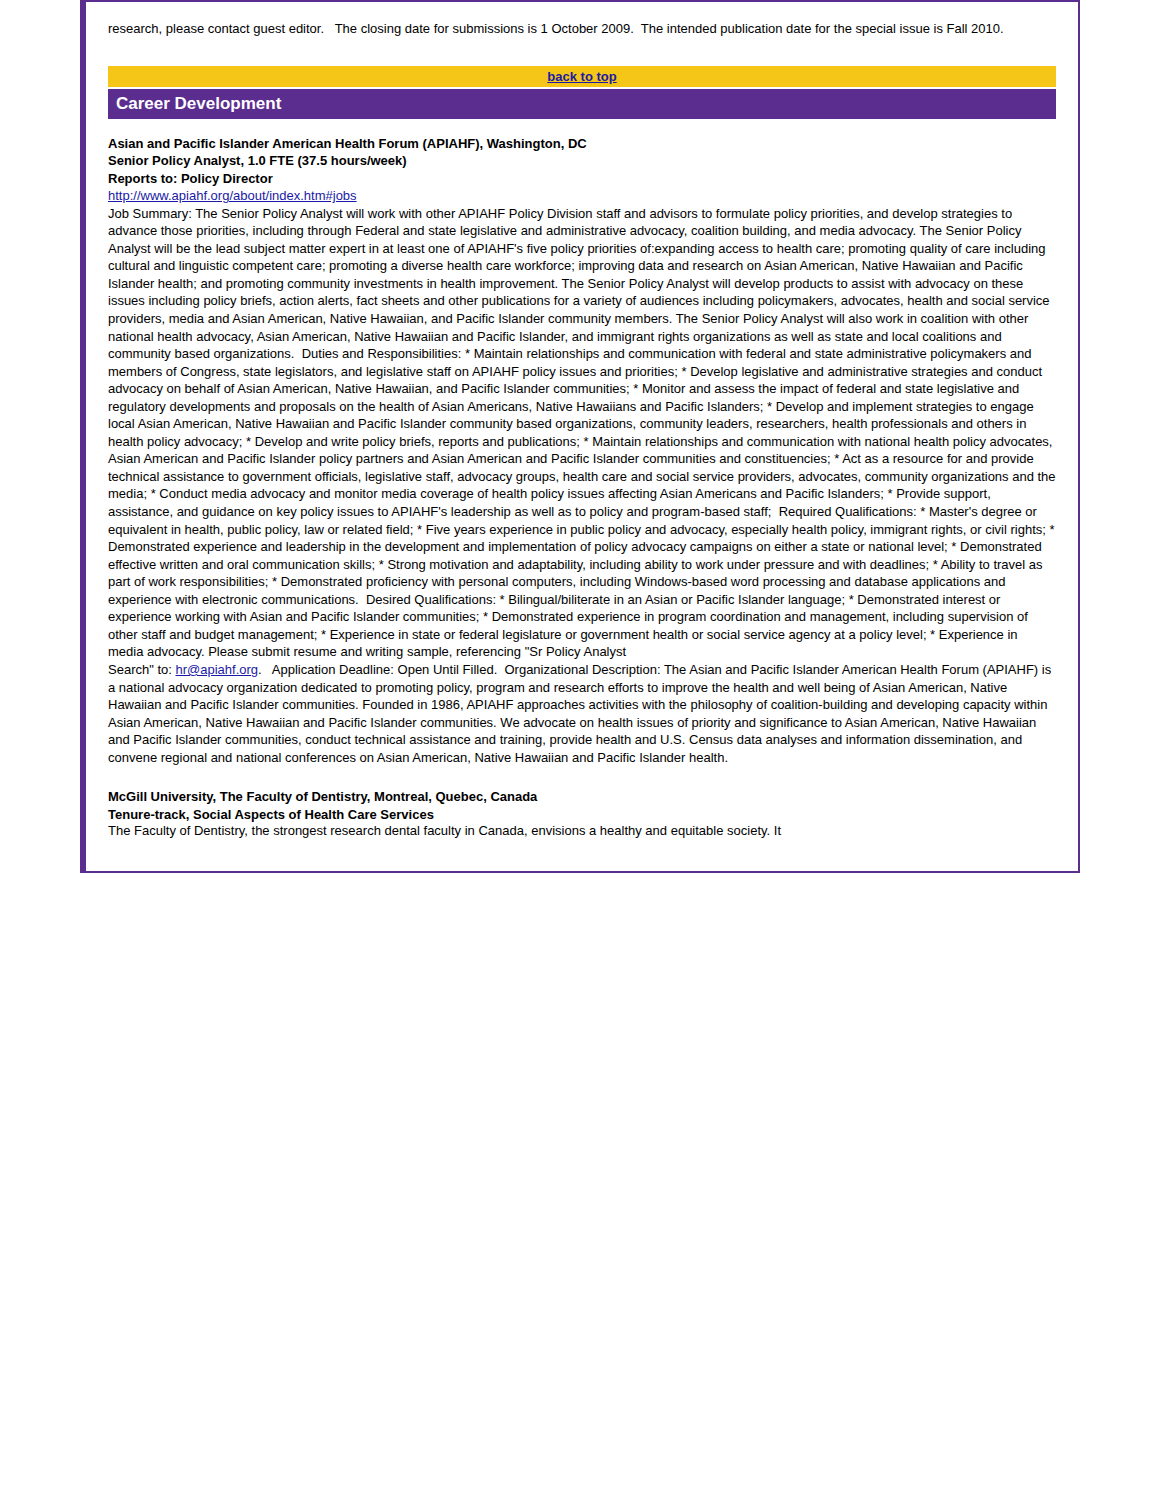research, please contact guest editor. The closing date for submissions is 1 October 2009. The intended publication date for the special issue is Fall 2010.
back to top
Career Development
Asian and Pacific Islander American Health Forum (APIAHF), Washington, DC
Senior Policy Analyst, 1.0 FTE (37.5 hours/week)
Reports to: Policy Director
http://www.apiahf.org/about/index.htm#jobs
Job Summary: The Senior Policy Analyst will work with other APIAHF Policy Division staff and advisors to formulate policy priorities, and develop strategies to advance those priorities, including through Federal and state legislative and administrative advocacy, coalition building, and media advocacy. The Senior Policy Analyst will be the lead subject matter expert in at least one of APIAHF's five policy priorities of:expanding access to health care; promoting quality of care including cultural and linguistic competent care; promoting a diverse health care workforce; improving data and research on Asian American, Native Hawaiian and Pacific Islander health; and promoting community investments in health improvement. The Senior Policy Analyst will develop products to assist with advocacy on these issues including policy briefs, action alerts, fact sheets and other publications for a variety of audiences including policymakers, advocates, health and social service providers, media and Asian American, Native Hawaiian, and Pacific Islander community members. The Senior Policy Analyst will also work in coalition with other national health advocacy, Asian American, Native Hawaiian and Pacific Islander, and immigrant rights organizations as well as state and local coalitions and community based organizations. Duties and Responsibilities: * Maintain relationships and communication with federal and state administrative policymakers and members of Congress, state legislators, and legislative staff on APIAHF policy issues and priorities; * Develop legislative and administrative strategies and conduct advocacy on behalf of Asian American, Native Hawaiian, and Pacific Islander communities; * Monitor and assess the impact of federal and state legislative and regulatory developments and proposals on the health of Asian Americans, Native Hawaiians and Pacific Islanders; * Develop and implement strategies to engage local Asian American, Native Hawaiian and Pacific Islander community based organizations, community leaders, researchers, health professionals and others in health policy advocacy; * Develop and write policy briefs, reports and publications; * Maintain relationships and communication with national health policy advocates, Asian American and Pacific Islander policy partners and Asian American and Pacific Islander communities and constituencies; * Act as a resource for and provide technical assistance to government officials, legislative staff, advocacy groups, health care and social service providers, advocates, community organizations and the media; * Conduct media advocacy and monitor media coverage of health policy issues affecting Asian Americans and Pacific Islanders; * Provide support, assistance, and guidance on key policy issues to APIAHF's leadership as well as to policy and program-based staff; Required Qualifications: * Master's degree or equivalent in health, public policy, law or related field; * Five years experience in public policy and advocacy, especially health policy, immigrant rights, or civil rights; * Demonstrated experience and leadership in the development and implementation of policy advocacy campaigns on either a state or national level; * Demonstrated effective written and oral communication skills; * Strong motivation and adaptability, including ability to work under pressure and with deadlines; * Ability to travel as part of work responsibilities; * Demonstrated proficiency with personal computers, including Windows-based word processing and database applications and experience with electronic communications. Desired Qualifications: * Bilingual/biliterate in an Asian or Pacific Islander language; * Demonstrated interest or experience working with Asian and Pacific Islander communities; * Demonstrated experience in program coordination and management, including supervision of other staff and budget management; * Experience in state or federal legislature or government health or social service agency at a policy level; * Experience in media advocacy. Please submit resume and writing sample, referencing "Sr Policy Analyst
Search" to: hr@apiahf.org. Application Deadline: Open Until Filled. Organizational Description: The Asian and Pacific Islander American Health Forum (APIAHF) is a national advocacy organization dedicated to promoting policy, program and research efforts to improve the health and well being of Asian American, Native Hawaiian and Pacific Islander communities. Founded in 1986, APIAHF approaches activities with the philosophy of coalition-building and developing capacity within Asian American, Native Hawaiian and Pacific Islander communities. We advocate on health issues of priority and significance to Asian American, Native Hawaiian and Pacific Islander communities, conduct technical assistance and training, provide health and U.S. Census data analyses and information dissemination, and convene regional and national conferences on Asian American, Native Hawaiian and Pacific Islander health.
McGill University, The Faculty of Dentistry, Montreal, Quebec, Canada
Tenure-track, Social Aspects of Health Care Services
The Faculty of Dentistry, the strongest research dental faculty in Canada, envisions a healthy and equitable society. It